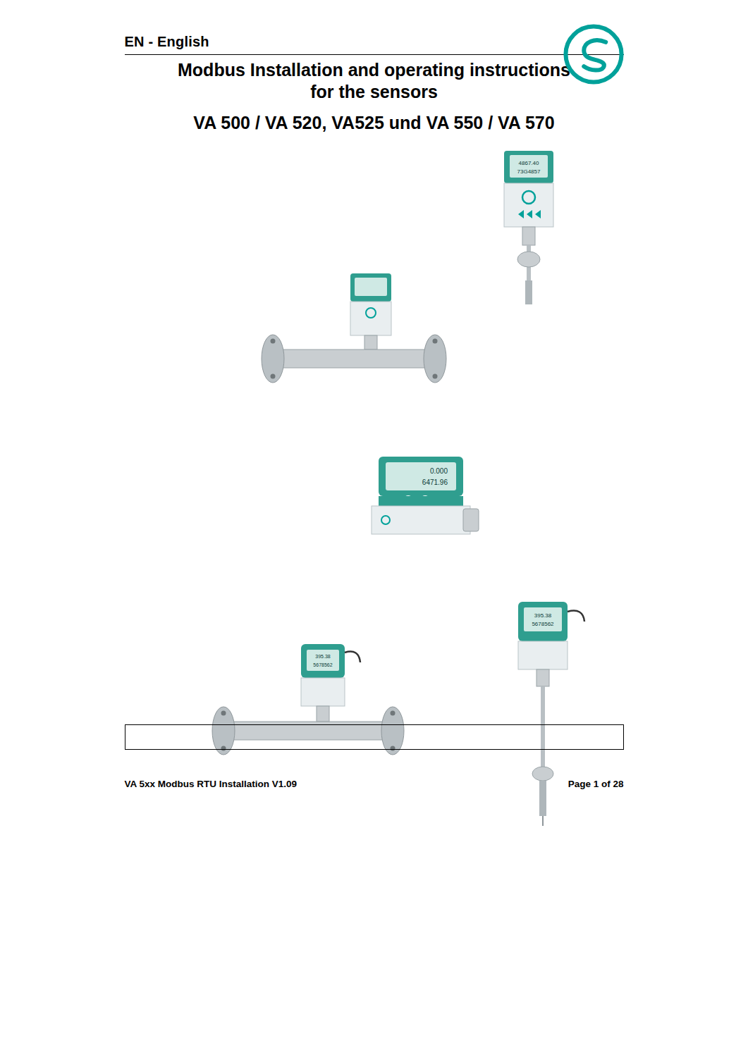EN - English
Modbus Installation and operating instructions
for the sensors
VA 500 / VA 520, VA525 und VA 550 / VA 570
4867.40 73G4857 0.000 6471.96 395.38 5678562 395.38 5678562
VA 5xx Modbus RTU Installation V1.09 Page 1 of 28